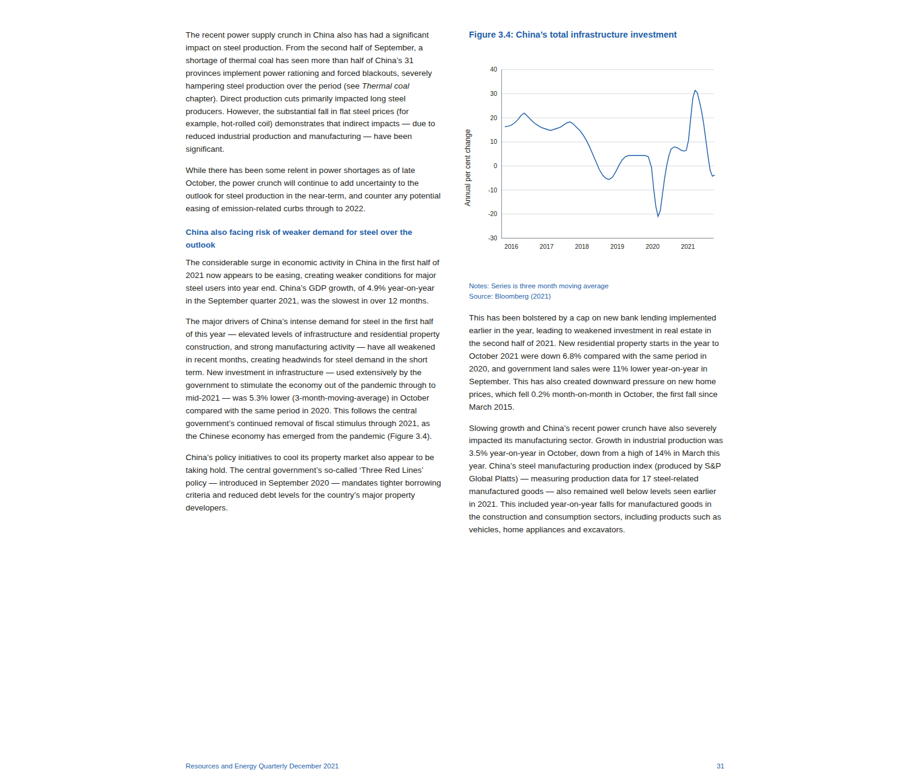The recent power supply crunch in China also has had a significant impact on steel production. From the second half of September, a shortage of thermal coal has seen more than half of China’s 31 provinces implement power rationing and forced blackouts, severely hampering steel production over the period (see Thermal coal chapter). Direct production cuts primarily impacted long steel producers. However, the substantial fall in flat steel prices (for example, hot-rolled coil) demonstrates that indirect impacts — due to reduced industrial production and manufacturing — have been significant.
While there has been some relent in power shortages as of late October, the power crunch will continue to add uncertainty to the outlook for steel production in the near-term, and counter any potential easing of emission-related curbs through to 2022.
China also facing risk of weaker demand for steel over the outlook
The considerable surge in economic activity in China in the first half of 2021 now appears to be easing, creating weaker conditions for major steel users into year end. China’s GDP growth, of 4.9% year-on-year in the September quarter 2021, was the slowest in over 12 months.
The major drivers of China’s intense demand for steel in the first half of this year — elevated levels of infrastructure and residential property construction, and strong manufacturing activity — have all weakened in recent months, creating headwinds for steel demand in the short term. New investment in infrastructure — used extensively by the government to stimulate the economy out of the pandemic through to mid-2021 — was 5.3% lower (3-month-moving-average) in October compared with the same period in 2020. This follows the central government’s continued removal of fiscal stimulus through 2021, as the Chinese economy has emerged from the pandemic (Figure 3.4).
China’s policy initiatives to cool its property market also appear to be taking hold. The central government’s so-called ‘Three Red Lines’ policy — introduced in September 2020 — mandates tighter borrowing criteria and reduced debt levels for the country’s major property developers.
Figure 3.4: China’s total infrastructure investment
Annual per cent change
40 30 20 10 0 -10 -20 -30 2016 2017 2018 2019 2020 2021
Notes: Series is three month moving average
Source: Bloomberg (2021)
This has been bolstered by a cap on new bank lending implemented earlier in the year, leading to weakened investment in real estate in the second half of 2021. New residential property starts in the year to October 2021 were down 6.8% compared with the same period in 2020, and government land sales were 11% lower year-on-year in September. This has also created downward pressure on new home prices, which fell 0.2% month-on-month in October, the first fall since March 2015.
Slowing growth and China’s recent power crunch have also severely impacted its manufacturing sector. Growth in industrial production was 3.5% year-on-year in October, down from a high of 14% in March this year. China’s steel manufacturing production index (produced by S&P Global Platts) — measuring production data for 17 steel-related manufactured goods — also remained well below levels seen earlier in 2021. This included year-on-year falls for manufactured goods in the construction and consumption sectors, including products such as vehicles, home appliances and excavators.
Resources and Energy Quarterly December 2021
31